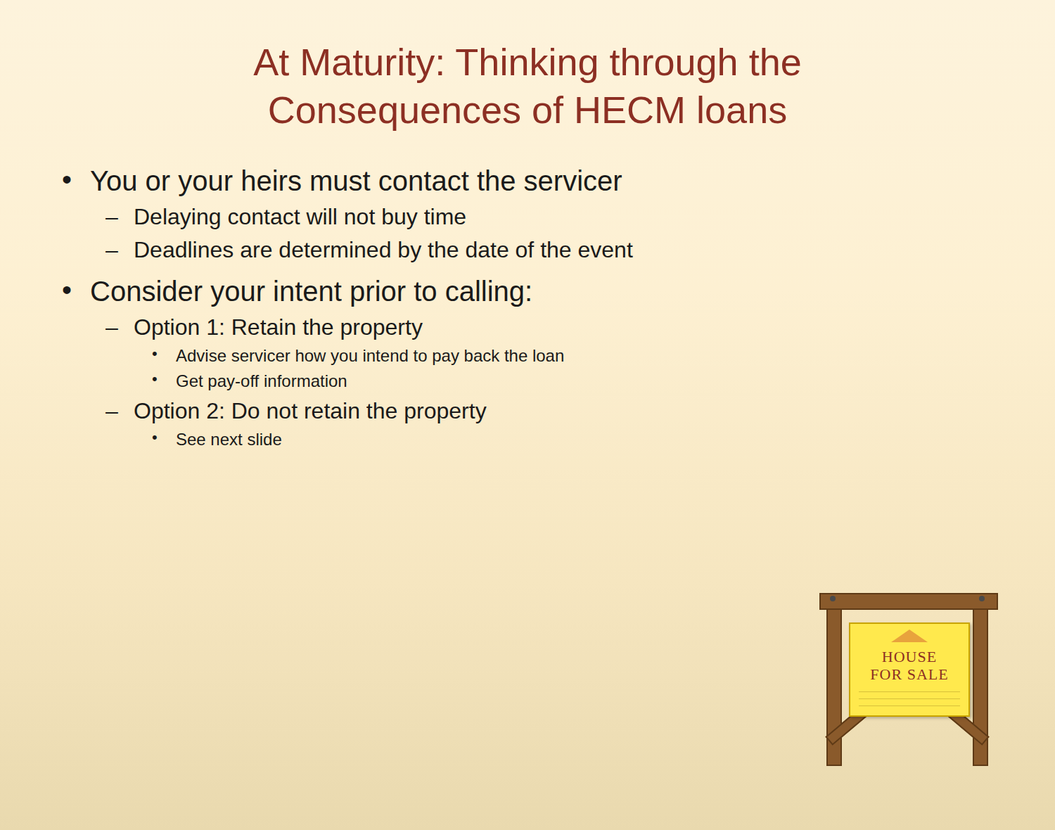At Maturity: Thinking through the
Consequences of HECM loans
You or your heirs must contact the servicer
Delaying contact will not buy time
Deadlines are determined by the date of the event
Consider your intent prior to calling:
Option 1: Retain the property
Advise servicer how you intend to pay back the loan
Get pay-off information
Option 2: Do not retain the property
See next slide
HOUSE
FOR SALE